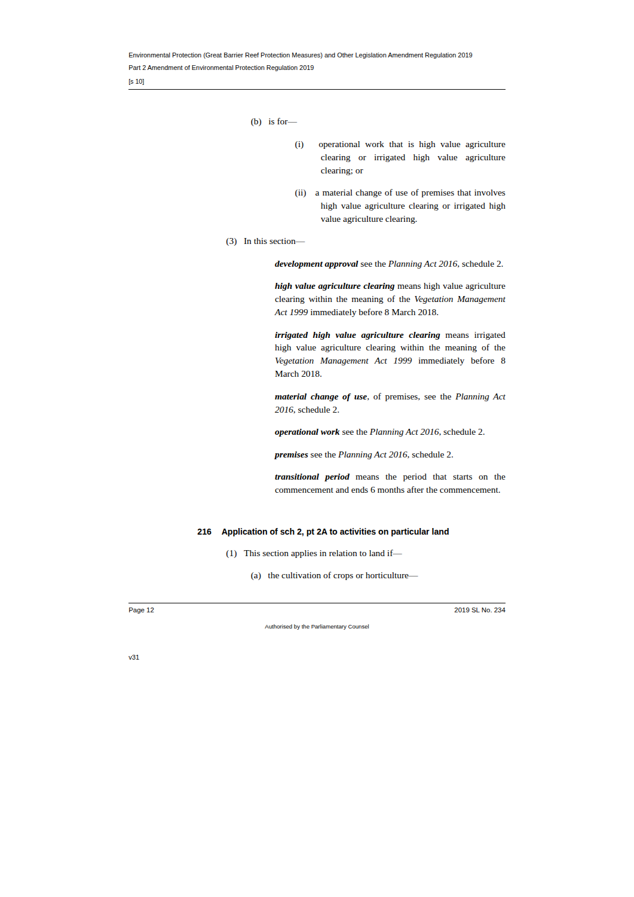Environmental Protection (Great Barrier Reef Protection Measures) and Other Legislation Amendment Regulation 2019
Part 2 Amendment of Environmental Protection Regulation 2019
[s 10]
(b) is for—
(i) operational work that is high value agriculture clearing or irrigated high value agriculture clearing; or
(ii) a material change of use of premises that involves high value agriculture clearing or irrigated high value agriculture clearing.
(3) In this section—
development approval see the Planning Act 2016, schedule 2.
high value agriculture clearing means high value agriculture clearing within the meaning of the Vegetation Management Act 1999 immediately before 8 March 2018.
irrigated high value agriculture clearing means irrigated high value agriculture clearing within the meaning of the Vegetation Management Act 1999 immediately before 8 March 2018.
material change of use, of premises, see the Planning Act 2016, schedule 2.
operational work see the Planning Act 2016, schedule 2.
premises see the Planning Act 2016, schedule 2.
transitional period means the period that starts on the commencement and ends 6 months after the commencement.
216 Application of sch 2, pt 2A to activities on particular land
(1) This section applies in relation to land if—
(a) the cultivation of crops or horticulture—
Page 12
2019 SL No. 234
Authorised by the Parliamentary Counsel
v31